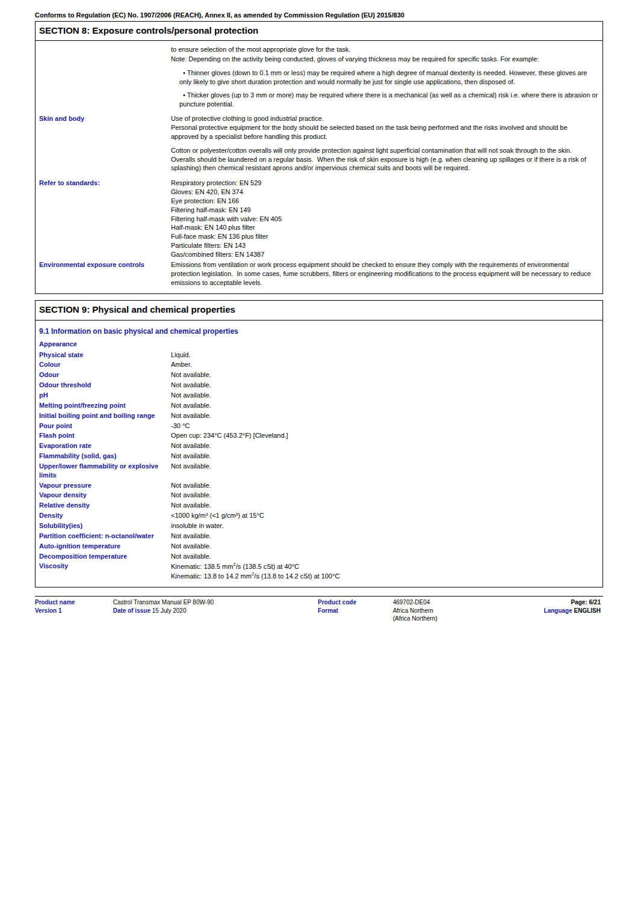Conforms to Regulation (EC) No. 1907/2006 (REACH), Annex II, as amended by Commission Regulation (EU) 2015/830
SECTION 8: Exposure controls/personal protection
| | to ensure selection of the most appropriate glove for the task. |
Note: Depending on the activity being conducted, gloves of varying thickness may be required for specific tasks. For example:
• Thinner gloves (down to 0.1 mm or less) may be required where a high degree of manual dexterity is needed. However, these gloves are only likely to give short duration protection and would normally be just for single use applications, then disposed of.
• Thicker gloves (up to 3 mm or more) may be required where there is a mechanical (as well as a chemical) risk i.e. where there is abrasion or puncture potential.
| Skin and body | Use of protective clothing is good industrial practice. Personal protective equipment for the body should be selected based on the task being performed and the risks involved and should be approved by a specialist before handling this product. Cotton or polyester/cotton overalls will only provide protection against light superficial contamination that will not soak through to the skin. Overalls should be laundered on a regular basis. When the risk of skin exposure is high (e.g. when cleaning up spillages or if there is a risk of splashing) then chemical resistant aprons and/or impervious chemical suits and boots will be required. |
| Refer to standards: | Respiratory protection: EN 529 Gloves: EN 420, EN 374 Eye protection: EN 166 Filtering half-mask: EN 149 Filtering half-mask with valve: EN 405 Half-mask: EN 140 plus filter Full-face mask: EN 136 plus filter Particulate filters: EN 143 Gas/combined filters: EN 14387 |
| Environmental exposure controls | Emissions from ventilation or work process equipment should be checked to ensure they comply with the requirements of environmental protection legislation. In some cases, fume scrubbers, filters or engineering modifications to the process equipment will be necessary to reduce emissions to acceptable levels. |
SECTION 9: Physical and chemical properties
9.1 Information on basic physical and chemical properties
Appearance
| Physical state | Liquid. |
| Colour | Amber. |
| Odour | Not available. |
| Odour threshold | Not available. |
| pH | Not available. |
| Melting point/freezing point | Not available. |
| Initial boiling point and boiling range | Not available. |
| Pour point | -30 °C |
| Flash point | Open cup: 234°C (453.2°F) [Cleveland.] |
| Evaporation rate | Not available. |
| Flammability (solid, gas) | Not available. |
| Upper/lower flammability or explosive limits | Not available. |
| Vapour pressure | Not available. |
| Vapour density | Not available. |
| Relative density | Not available. |
| Density | <1000 kg/m³ (<1 g/cm³) at 15°C |
| Solubility(ies) | insoluble in water. |
| Partition coefficient: n-octanol/water | Not available. |
| Auto-ignition temperature | Not available. |
| Decomposition temperature | Not available. |
| Viscosity | Kinematic: 138.5 mm 2 /s (138.5 cSt) at 40°C Kinematic: 13.8 to 14.2 mm 2 /s (13.8 to 14.2 cSt) at 100°C |
| Product name | Castrol Transmax Manual EP 80W-90 | Product code | 469702-DE04 | Page: 6/21 |
| Version 1 | Date of issue 15 July 2020 | Format | Africa Northern (Africa Northern) | Language ENGLISH |